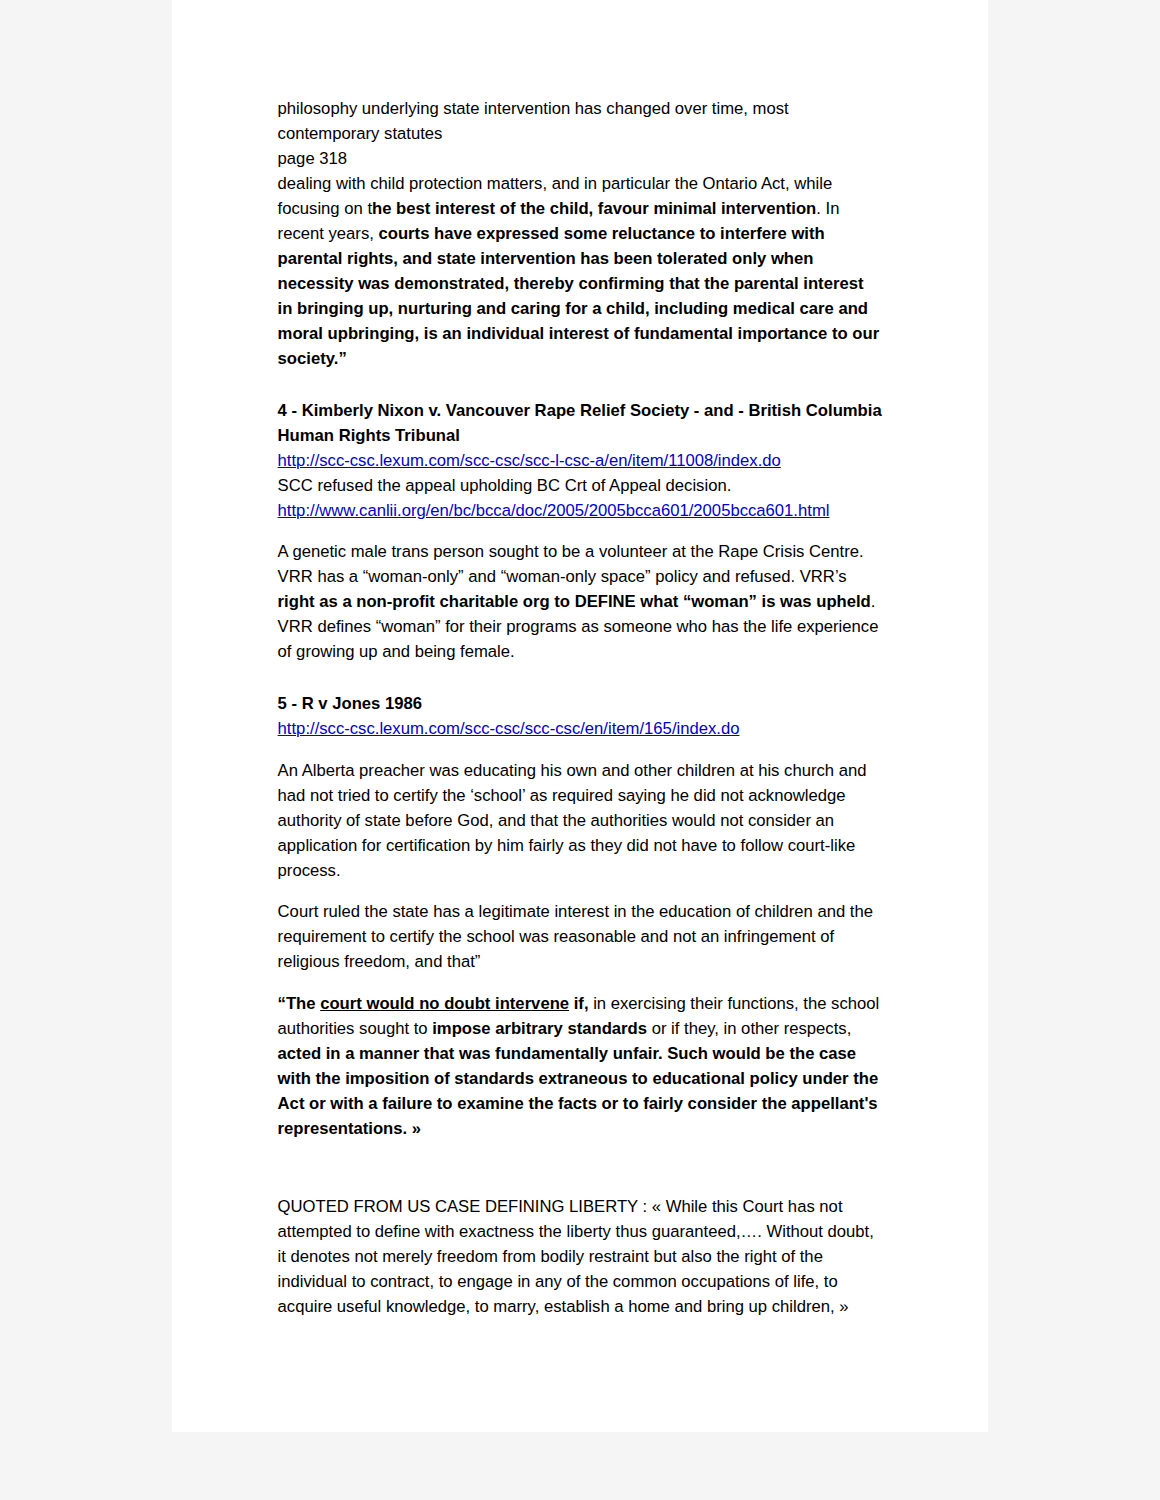philosophy underlying state intervention has changed over time, most contemporary statutes
page 318
dealing with child protection matters, and in particular the Ontario Act, while focusing on the best interest of the child, favour minimal intervention. In recent years, courts have expressed some reluctance to interfere with parental rights, and state intervention has been tolerated only when necessity was demonstrated, thereby confirming that the parental interest in bringing up, nurturing and caring for a child, including medical care and moral upbringing, is an individual interest of fundamental importance to our society.”
4 - Kimberly Nixon v. Vancouver Rape Relief Society - and - British Columbia Human Rights Tribunal
http://scc-csc.lexum.com/scc-csc/scc-l-csc-a/en/item/11008/index.do
SCC refused the appeal upholding BC Crt of Appeal decision.
http://www.canlii.org/en/bc/bcca/doc/2005/2005bcca601/2005bcca601.html
A genetic male trans person sought to be a volunteer at the Rape Crisis Centre. VRR has a “woman-only” and “woman-only space” policy and refused. VRR’s right as a non-profit charitable org to DEFINE what “woman” is was upheld. VRR defines “woman” for their programs as someone who has the life experience of growing up and being female.
5 - R v Jones 1986
http://scc-csc.lexum.com/scc-csc/scc-csc/en/item/165/index.do
An Alberta preacher was educating his own and other children at his church and had not tried to certify the ‘school’ as required saying he did not acknowledge authority of state before God, and that the authorities would not consider an application for certification by him fairly as they did not have to follow court-like process.
Court ruled the state has a legitimate interest in the education of children and the requirement to certify the school was reasonable and not an infringement of religious freedom, and that”
“The court would no doubt intervene if, in exercising their functions, the school authorities sought to impose arbitrary standards or if they, in other respects, acted in a manner that was fundamentally unfair. Such would be the case with the imposition of standards extraneous to educational policy under the Act or with a failure to examine the facts or to fairly consider the appellant's representations. »
QUOTED FROM US CASE DEFINING LIBERTY : « While this Court has not attempted to define with exactness the liberty thus guaranteed,…. Without doubt, it denotes not merely freedom from bodily restraint but also the right of the individual to contract, to engage in any of the common occupations of life, to acquire useful knowledge, to marry, establish a home and bring up children, »